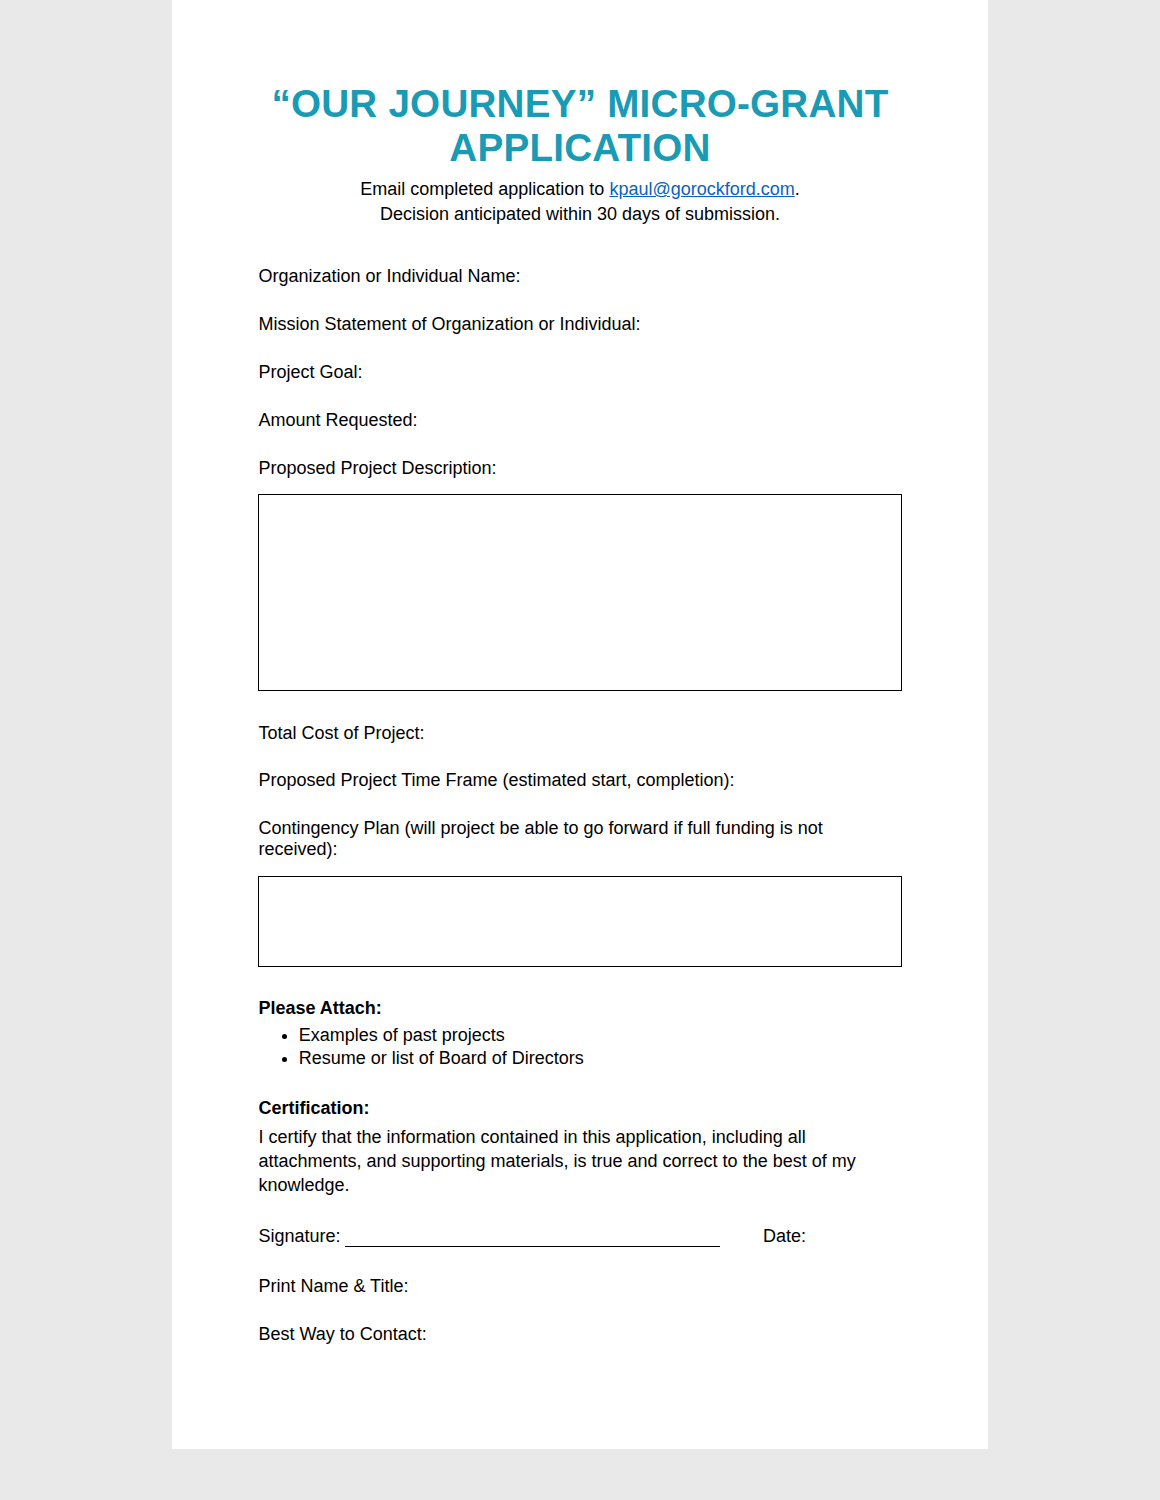“OUR JOURNEY” MICRO-GRANT APPLICATION
Email completed application to kpaul@gorockford.com.
Decision anticipated within 30 days of submission.
Organization or Individual Name:
Mission Statement of Organization or Individual:
Project Goal:
Amount Requested:
Proposed Project Description:
Total Cost of Project:
Proposed Project Time Frame (estimated start, completion):
Contingency Plan (will project be able to go forward if full funding is not received):
Please Attach:
Examples of past projects
Resume or list of Board of Directors
Certification:
I certify that the information contained in this application, including all attachments, and supporting materials, is true and correct to the best of my knowledge.
Signature: Date:
Print Name & Title:
Best Way to Contact: